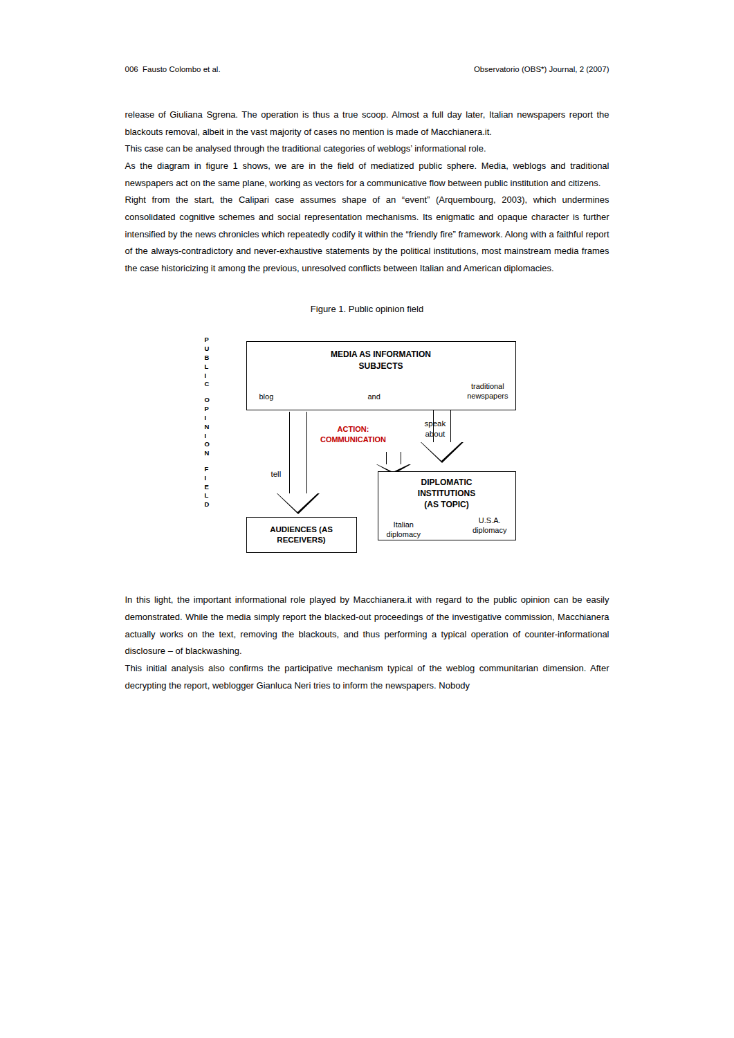006 Fausto Colombo et al.
Observatorio (OBS*) Journal, 2 (2007)
release of Giuliana Sgrena. The operation is thus a true scoop. Almost a full day later, Italian newspapers report the blackouts removal, albeit in the vast majority of cases no mention is made of Macchianera.it.
This case can be analysed through the traditional categories of weblogs’ informational role.
As the diagram in figure 1 shows, we are in the field of mediatized public sphere. Media, weblogs and traditional newspapers act on the same plane, working as vectors for a communicative flow between public institution and citizens.
Right from the start, the Calipari case assumes shape of an “event” (Arquembourg, 2003), which undermines consolidated cognitive schemes and social representation mechanisms. Its enigmatic and opaque character is further intensified by the news chronicles which repeatedly codify it within the “friendly fire” framework. Along with a faithful report of the always-contradictory and never-exhaustive statements by the political institutions, most mainstream media frames the case historicizing it among the previous, unresolved conflicts between Italian and American diplomacies.
Figure 1. Public opinion field
PUBLIC OPINION FIELD
MEDIA AS INFORMATION
SUBJECTS
blog
and
traditional
newspapers
ACTION:
COMMUNICATION
speak
about
tell
DIPLOMATIC
INSTITUTIONS
(AS TOPIC)
Italian
diplomacy
U.S.A.
diplomacy
AUDIENCES (AS
RECEIVERS)
In this light, the important informational role played by Macchianera.it with regard to the public opinion can be easily demonstrated. While the media simply report the blacked-out proceedings of the investigative commission, Macchianera actually works on the text, removing the blackouts, and thus performing a typical operation of counter-informational disclosure – of blackwashing.
This initial analysis also confirms the participative mechanism typical of the weblog communitarian dimension. After decrypting the report, weblogger Gianluca Neri tries to inform the newspapers. Nobody